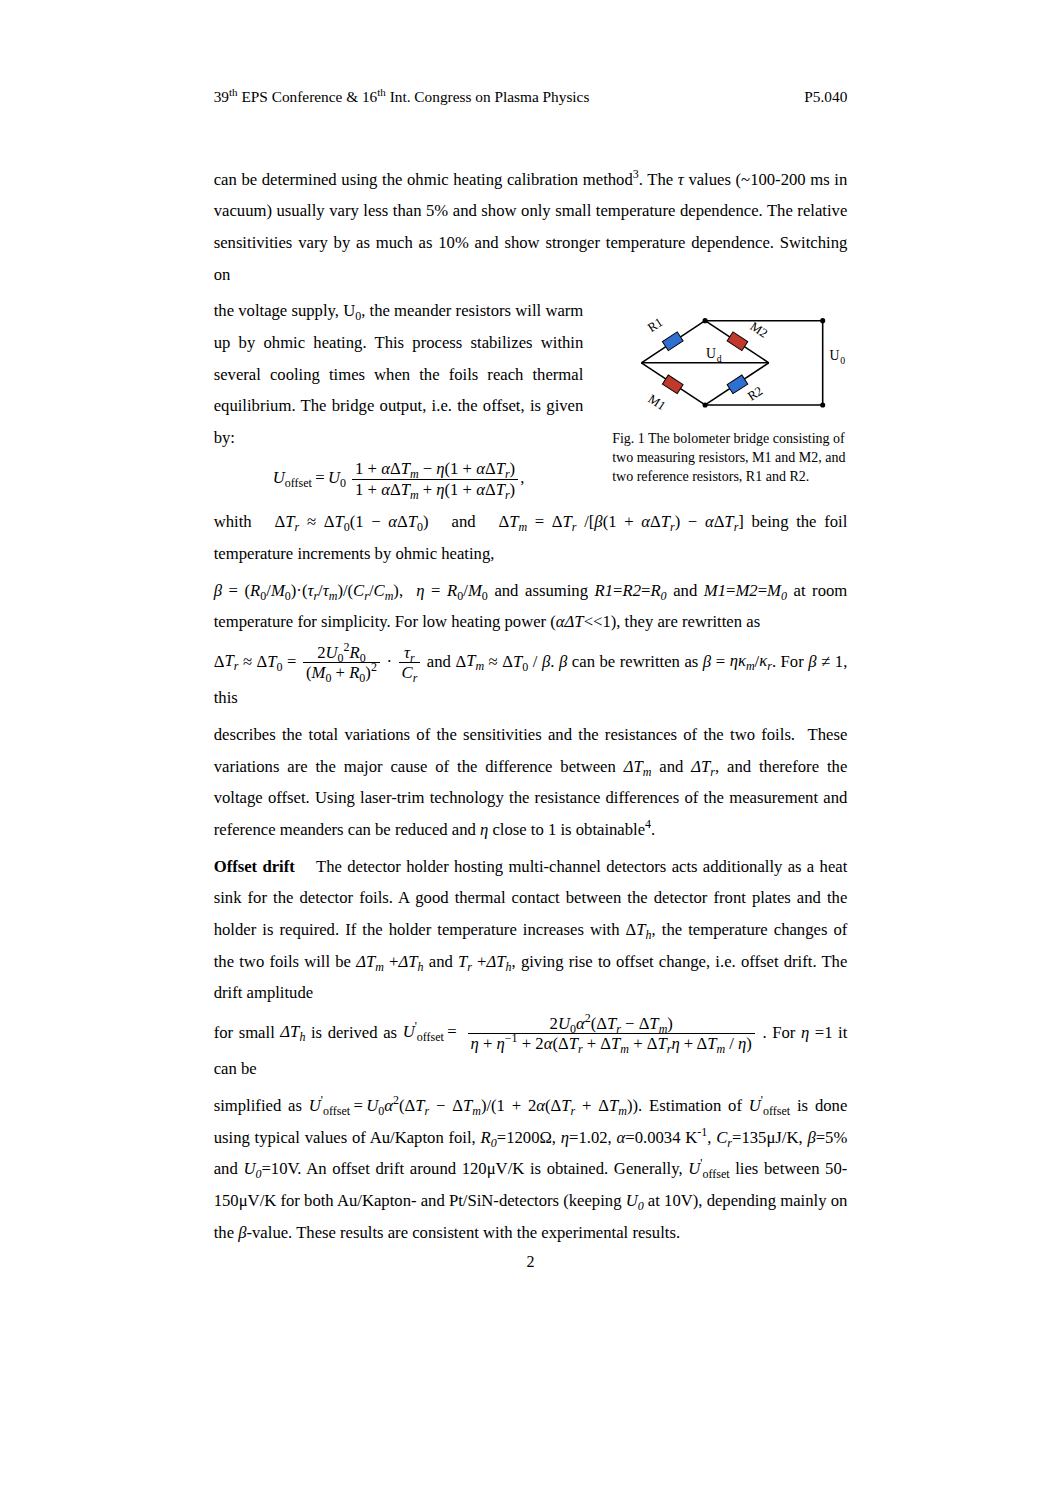39th EPS Conference & 16th Int. Congress on Plasma Physics
P5.040
can be determined using the ohmic heating calibration method3. The τ values (~100-200 ms in vacuum) usually vary less than 5% and show only small temperature dependence. The relative sensitivities vary by as much as 10% and show stronger temperature dependence. Switching on
R1 M2 M1 R2 U d U 0
Fig. 1 The bolometer bridge consisting of two measuring resistors, M1 and M2, and two reference resistors, R1 and R2.
the voltage supply, U0, the meander resistors will warm up by ohmic heating. This process stabilizes within several cooling times when the foils reach thermal equilibrium. The bridge output, i.e. the offset, is given by:
Uoffset = U0 1 + α ΔTm − η(1 + α ΔTr) 1 + α ΔTm + η(1 + α ΔTr) ,
whith ΔTr ≈ ΔT0(1 − α ΔT0) and ΔTm = ΔTr /[β(1 + α ΔTr) − α ΔTr] being the foil temperature increments by ohmic heating,
β = (R0/M0)·(τr/τm)/(Cr/Cm), η = R0/M0 and assuming R1=R2=R0 and M1=M2=M0 at room temperature for simplicity. For low heating power (αΔT<<1), they are rewritten as
ΔTr ≈ ΔT0 = 2U02R0 (M0 + R0)2 · τr Cr and ΔTm ≈ ΔT0 / β. β can be rewritten as β = ηκm/κr. For β ≠ 1, this
describes the total variations of the sensitivities and the resistances of the two foils. These variations are the major cause of the difference between ΔTm and ΔTr, and therefore the voltage offset. Using laser-trim technology the resistance differences of the measurement and reference meanders can be reduced and η close to 1 is obtainable4.
Offset drift The detector holder hosting multi-channel detectors acts additionally as a heat sink for the detector foils. A good thermal contact between the detector front plates and the holder is required. If the holder temperature increases with ΔTh, the temperature changes of the two foils will be ΔTm +ΔTh and Tr +ΔTh, giving rise to offset change, i.e. offset drift. The drift amplitude
for small ΔTh is derived as U'offset =  2U0α2(ΔTr − ΔTm) η + η−1 + 2α(ΔTr + ΔTm + ΔTr η + ΔTm / η) . For η =1 it can be
simplified as U'offset = U0α2(ΔTr − ΔTm)/(1 + 2α(ΔTr + ΔTm)). Estimation of U'offset is done using typical values of Au/Kapton foil, R0=1200Ω, η=1.02, α=0.0034 K-1, Cr=135μJ/K, β=5% and U0=10V. An offset drift around 120μV/K is obtained. Generally, U'offset lies between 50-150μV/K for both Au/Kapton- and Pt/SiN-detectors (keeping U0 at 10V), depending mainly on the β-value. These results are consistent with the experimental results.
2